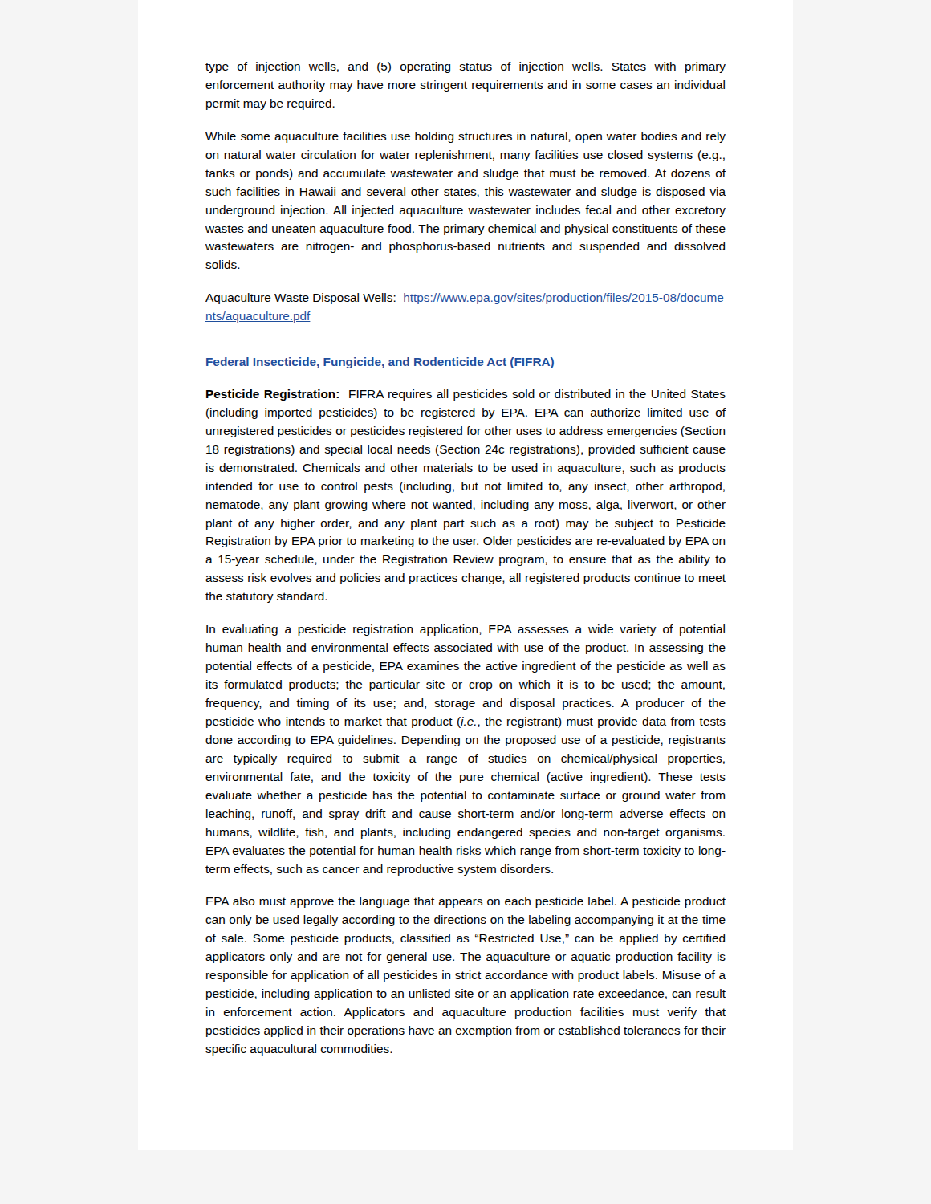type of injection wells, and (5) operating status of injection wells. States with primary enforcement authority may have more stringent requirements and in some cases an individual permit may be required.
While some aquaculture facilities use holding structures in natural, open water bodies and rely on natural water circulation for water replenishment, many facilities use closed systems (e.g., tanks or ponds) and accumulate wastewater and sludge that must be removed. At dozens of such facilities in Hawaii and several other states, this wastewater and sludge is disposed via underground injection. All injected aquaculture wastewater includes fecal and other excretory wastes and uneaten aquaculture food. The primary chemical and physical constituents of these wastewaters are nitrogen- and phosphorus-based nutrients and suspended and dissolved solids.
Aquaculture Waste Disposal Wells: https://www.epa.gov/sites/production/files/2015-08/documents/aquaculture.pdf
Federal Insecticide, Fungicide, and Rodenticide Act (FIFRA)
Pesticide Registration: FIFRA requires all pesticides sold or distributed in the United States (including imported pesticides) to be registered by EPA. EPA can authorize limited use of unregistered pesticides or pesticides registered for other uses to address emergencies (Section 18 registrations) and special local needs (Section 24c registrations), provided sufficient cause is demonstrated. Chemicals and other materials to be used in aquaculture, such as products intended for use to control pests (including, but not limited to, any insect, other arthropod, nematode, any plant growing where not wanted, including any moss, alga, liverwort, or other plant of any higher order, and any plant part such as a root) may be subject to Pesticide Registration by EPA prior to marketing to the user. Older pesticides are re-evaluated by EPA on a 15-year schedule, under the Registration Review program, to ensure that as the ability to assess risk evolves and policies and practices change, all registered products continue to meet the statutory standard.
In evaluating a pesticide registration application, EPA assesses a wide variety of potential human health and environmental effects associated with use of the product. In assessing the potential effects of a pesticide, EPA examines the active ingredient of the pesticide as well as its formulated products; the particular site or crop on which it is to be used; the amount, frequency, and timing of its use; and, storage and disposal practices. A producer of the pesticide who intends to market that product (i.e., the registrant) must provide data from tests done according to EPA guidelines. Depending on the proposed use of a pesticide, registrants are typically required to submit a range of studies on chemical/physical properties, environmental fate, and the toxicity of the pure chemical (active ingredient). These tests evaluate whether a pesticide has the potential to contaminate surface or ground water from leaching, runoff, and spray drift and cause short-term and/or long-term adverse effects on humans, wildlife, fish, and plants, including endangered species and non-target organisms. EPA evaluates the potential for human health risks which range from short-term toxicity to long-term effects, such as cancer and reproductive system disorders.
EPA also must approve the language that appears on each pesticide label. A pesticide product can only be used legally according to the directions on the labeling accompanying it at the time of sale. Some pesticide products, classified as “Restricted Use,” can be applied by certified applicators only and are not for general use. The aquaculture or aquatic production facility is responsible for application of all pesticides in strict accordance with product labels. Misuse of a pesticide, including application to an unlisted site or an application rate exceedance, can result in enforcement action. Applicators and aquaculture production facilities must verify that pesticides applied in their operations have an exemption from or established tolerances for their specific aquacultural commodities.